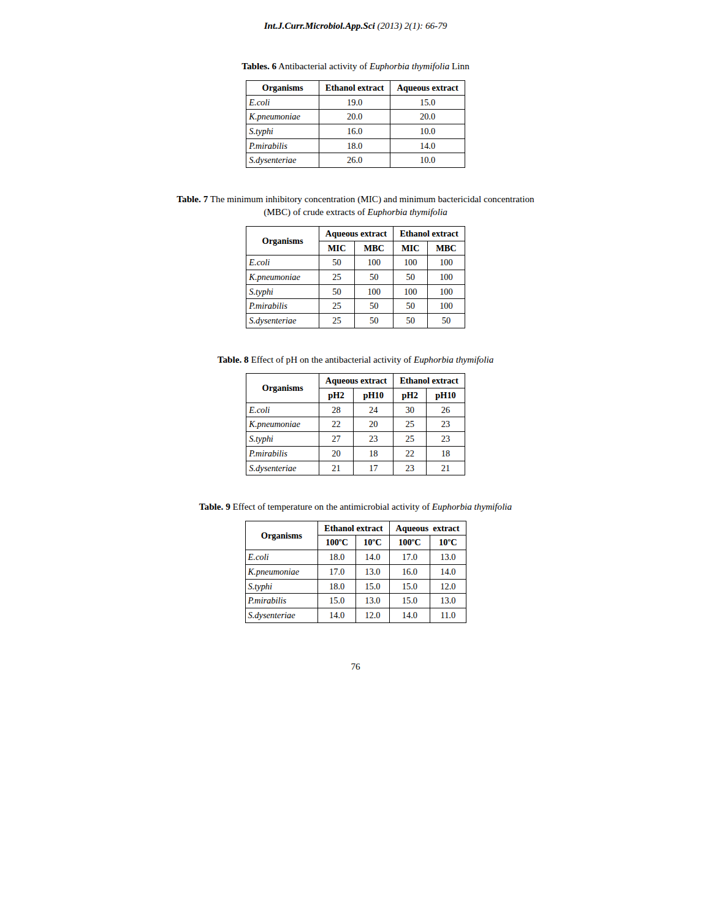Int.J.Curr.Microbiol.App.Sci (2013) 2(1): 66-79
Tables. 6 Antibacterial activity of Euphorbia thymifolia Linn
| Organisms | Ethanol extract | Aqueous extract |
| --- | --- | --- |
| E.coli | 19.0 | 15.0 |
| K.pneumoniae | 20.0 | 20.0 |
| S.typhi | 16.0 | 10.0 |
| P.mirabilis | 18.0 | 14.0 |
| S.dysenteriae | 26.0 | 10.0 |
Table. 7 The minimum inhibitory concentration (MIC) and minimum bactericidal concentration
(MBC) of crude extracts of Euphorbia thymifolia
| Organisms | Aqueous extract | Ethanol extract |
| --- | --- | --- |
| MIC | MBC | MIC | MBC |
| E.coli | 50 | 100 | 100 | 100 |
| K.pneumoniae | 25 | 50 | 50 | 100 |
| S.typhi | 50 | 100 | 100 | 100 |
| P.mirabilis | 25 | 50 | 50 | 100 |
| S.dysenteriae | 25 | 50 | 50 | 50 |
Table. 8 Effect of pH on the antibacterial activity of Euphorbia thymifolia
| Organisms | Aqueous extract | Ethanol extract |
| --- | --- | --- |
| pH2 | pH10 | pH2 | pH10 |
| E.coli | 28 | 24 | 30 | 26 |
| K.pneumoniae | 22 | 20 | 25 | 23 |
| S.typhi | 27 | 23 | 25 | 23 |
| P.mirabilis | 20 | 18 | 22 | 18 |
| S.dysenteriae | 21 | 17 | 23 | 21 |
Table. 9 Effect of temperature on the antimicrobial activity of Euphorbia thymifolia
| Organisms | Ethanol extract | Aqueous extract |
| --- | --- | --- |
| 100ºC | 10ºC | 100ºC | 10ºC |
| E.coli | 18.0 | 14.0 | 17.0 | 13.0 |
| K.pneumoniae | 17.0 | 13.0 | 16.0 | 14.0 |
| S.typhi | 18.0 | 15.0 | 15.0 | 12.0 |
| P.mirabilis | 15.0 | 13.0 | 15.0 | 13.0 |
| S.dysenteriae | 14.0 | 12.0 | 14.0 | 11.0 |
76